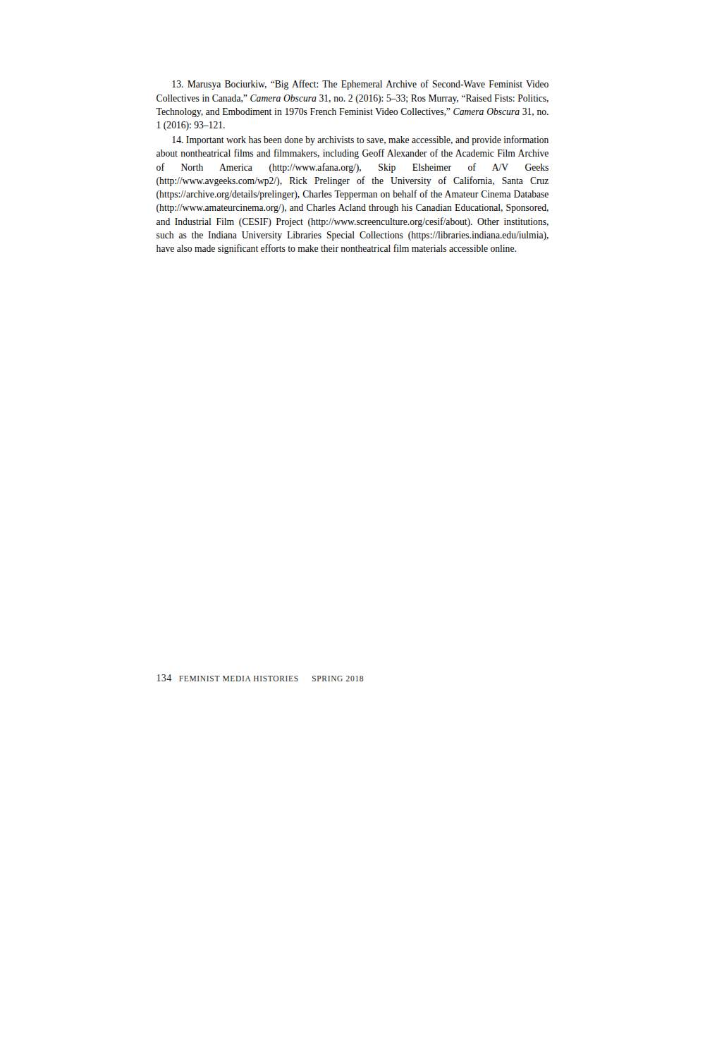13. Marusya Bociurkiw, “Big Affect: The Ephemeral Archive of Second-Wave Feminist Video Collectives in Canada,” Camera Obscura 31, no. 2 (2016): 5–33; Ros Murray, “Raised Fists: Politics, Technology, and Embodiment in 1970s French Feminist Video Collectives,” Camera Obscura 31, no. 1 (2016): 93–121.
14. Important work has been done by archivists to save, make accessible, and provide information about nontheatrical films and filmmakers, including Geoff Alexander of the Academic Film Archive of North America (http://www.afana.org/), Skip Elsheimer of A/V Geeks (http://www.avgeeks.com/wp2/), Rick Prelinger of the University of California, Santa Cruz (https://archive.org/details/prelinger), Charles Tepperman on behalf of the Amateur Cinema Database (http://www.amateurcinema.org/), and Charles Acland through his Canadian Educational, Sponsored, and Industrial Film (CESIF) Project (http://www.screenculture.org/cesif/about). Other institutions, such as the Indiana University Libraries Special Collections (https://libraries.indiana.edu/iulmia), have also made significant efforts to make their nontheatrical film materials accessible online.
134 Feminist Media Histories Spring 2018